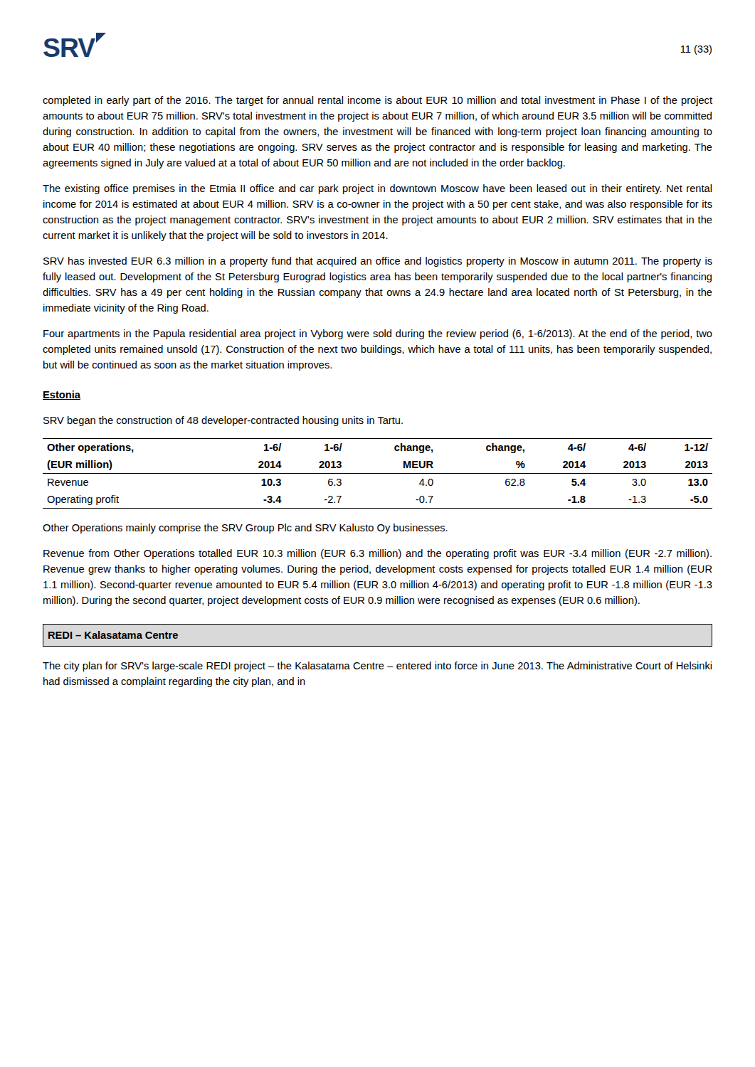SRV 11 (33)
completed in early part of the 2016. The target for annual rental income is about EUR 10 million and total investment in Phase I of the project amounts to about EUR 75 million. SRV's total investment in the project is about EUR 7 million, of which around EUR 3.5 million will be committed during construction. In addition to capital from the owners, the investment will be financed with long-term project loan financing amounting to about EUR 40 million; these negotiations are ongoing. SRV serves as the project contractor and is responsible for leasing and marketing. The agreements signed in July are valued at a total of about EUR 50 million and are not included in the order backlog.
The existing office premises in the Etmia II office and car park project in downtown Moscow have been leased out in their entirety. Net rental income for 2014 is estimated at about EUR 4 million. SRV is a co-owner in the project with a 50 per cent stake, and was also responsible for its construction as the project management contractor. SRV's investment in the project amounts to about EUR 2 million. SRV estimates that in the current market it is unlikely that the project will be sold to investors in 2014.
SRV has invested EUR 6.3 million in a property fund that acquired an office and logistics property in Moscow in autumn 2011. The property is fully leased out. Development of the St Petersburg Eurograd logistics area has been temporarily suspended due to the local partner's financing difficulties. SRV has a 49 per cent holding in the Russian company that owns a 24.9 hectare land area located north of St Petersburg, in the immediate vicinity of the Ring Road.
Four apartments in the Papula residential area project in Vyborg were sold during the review period (6, 1-6/2013). At the end of the period, two completed units remained unsold (17). Construction of the next two buildings, which have a total of 111 units, has been temporarily suspended, but will be continued as soon as the market situation improves.
Estonia
SRV began the construction of 48 developer-contracted housing units in Tartu.
| Other operations, | 1-6/ | 1-6/ | change, | change, | 4-6/ | 4-6/ | 1-12/ |
| --- | --- | --- | --- | --- | --- | --- | --- |
| (EUR million) | 2014 | 2013 | MEUR | % | 2014 | 2013 | 2013 |
| Revenue | 10.3 | 6.3 | 4.0 | 62.8 | 5.4 | 3.0 | 13.0 |
| Operating profit | -3.4 | -2.7 | -0.7 | | -1.8 | -1.3 | -5.0 |
Other Operations mainly comprise the SRV Group Plc and SRV Kalusto Oy businesses.
Revenue from Other Operations totalled EUR 10.3 million (EUR 6.3 million) and the operating profit was EUR -3.4 million (EUR -2.7 million). Revenue grew thanks to higher operating volumes. During the period, development costs expensed for projects totalled EUR 1.4 million (EUR 1.1 million). Second-quarter revenue amounted to EUR 5.4 million (EUR 3.0 million 4-6/2013) and operating profit to EUR -1.8 million (EUR -1.3 million). During the second quarter, project development costs of EUR 0.9 million were recognised as expenses (EUR 0.6 million).
REDI – Kalasatama Centre
The city plan for SRV's large-scale REDI project – the Kalasatama Centre – entered into force in June 2013. The Administrative Court of Helsinki had dismissed a complaint regarding the city plan, and in